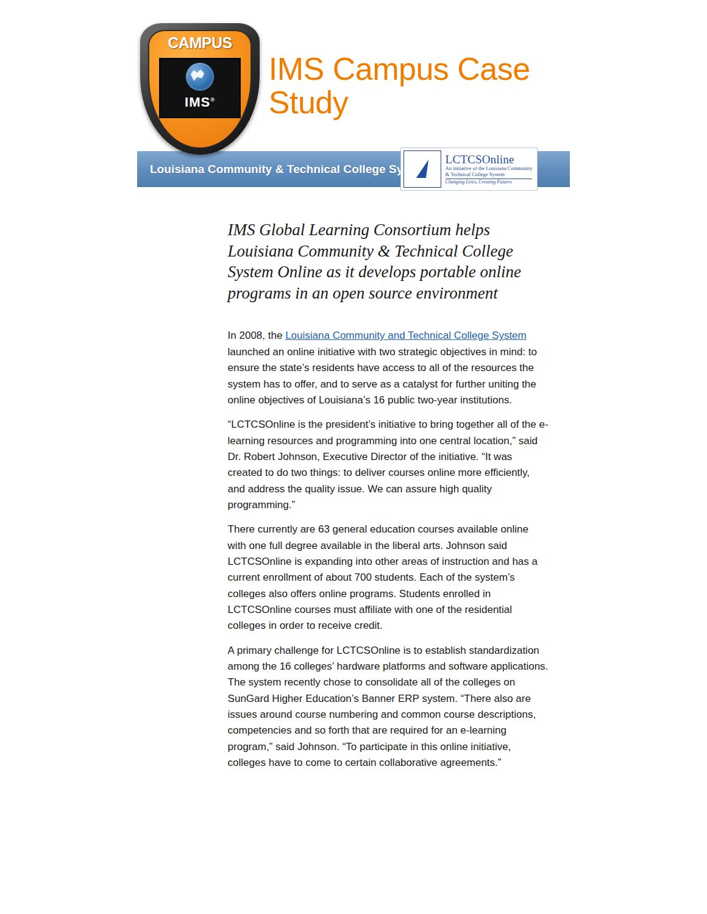CAMPUS
IMS®
IMS Campus Case Study
Louisiana Community & Technical College System Online
LCTCSOnline
An initiative of the Louisiana Community
& Technical College System
Changing Lives, Creating Futures
IMS Global Learning Consortium helps Louisiana Community & Technical College System Online as it develops portable online programs in an open source environment
In 2008, the Louisiana Community and Technical College System launched an online initiative with two strategic objectives in mind: to ensure the state’s residents have access to all of the resources the system has to offer, and to serve as a catalyst for further uniting the online objectives of Louisiana’s 16 public two-year institutions.
“LCTCSOnline is the president’s initiative to bring together all of the e-learning resources and programming into one central location,” said Dr. Robert Johnson, Executive Director of the initiative. “It was created to do two things: to deliver courses online more efficiently, and address the quality issue. We can assure high quality programming.”
There currently are 63 general education courses available online with one full degree available in the liberal arts. Johnson said LCTCSOnline is expanding into other areas of instruction and has a current enrollment of about 700 students. Each of the system’s colleges also offers online programs. Students enrolled in LCTCSOnline courses must affiliate with one of the residential colleges in order to receive credit.
A primary challenge for LCTCSOnline is to establish standardization among the 16 colleges’ hardware platforms and software applications. The system recently chose to consolidate all of the colleges on SunGard Higher Education’s Banner ERP system. “There also are issues around course numbering and common course descriptions, competencies and so forth that are required for an e-learning program,” said Johnson. “To participate in this online initiative, colleges have to come to certain collaborative agreements.”